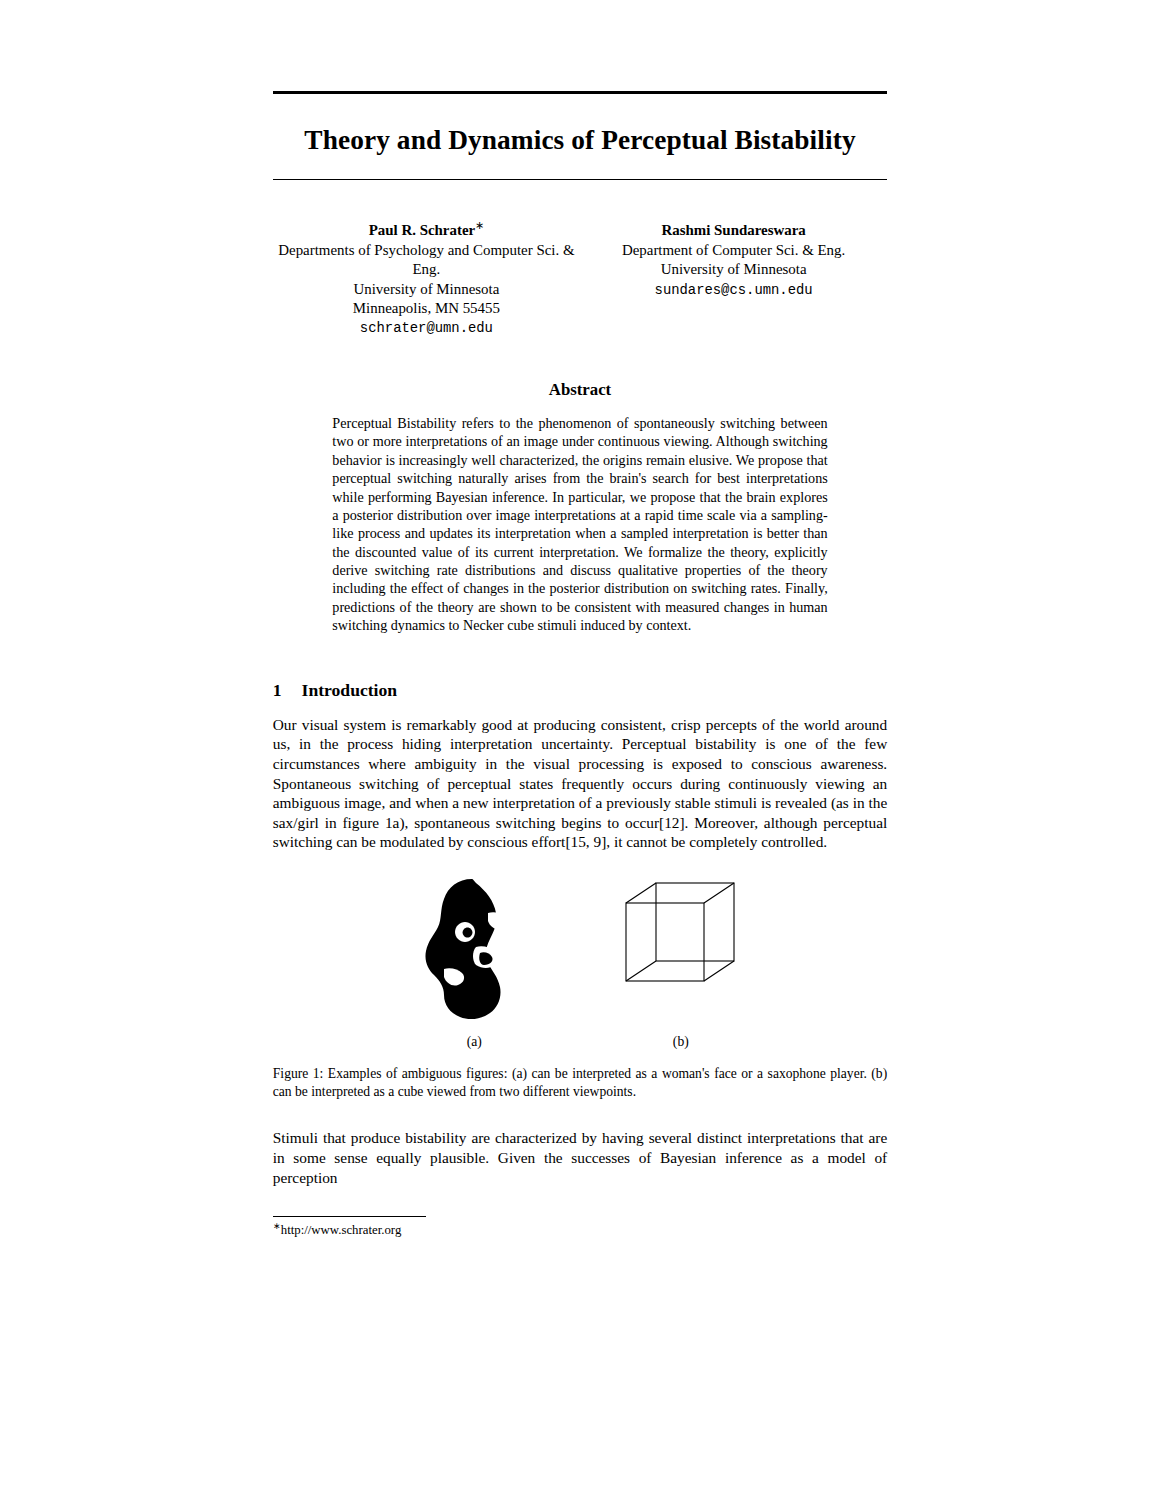Theory and Dynamics of Perceptual Bistability
| Paul R. Schrater ∗ Departments of Psychology and Computer Sci. & Eng. University of Minnesota Minneapolis, MN 55455 schrater@umn.edu | Rashmi Sundareswara Department of Computer Sci. & Eng. University of Minnesota sundares@cs.umn.edu |
Abstract
Perceptual Bistability refers to the phenomenon of spontaneously switching between two or more interpretations of an image under continuous viewing. Although switching behavior is increasingly well characterized, the origins remain elusive. We propose that perceptual switching naturally arises from the brain's search for best interpretations while performing Bayesian inference. In particular, we propose that the brain explores a posterior distribution over image interpretations at a rapid time scale via a sampling-like process and updates its interpretation when a sampled interpretation is better than the discounted value of its current interpretation. We formalize the theory, explicitly derive switching rate distributions and discuss qualitative properties of the theory including the effect of changes in the posterior distribution on switching rates. Finally, predictions of the theory are shown to be consistent with measured changes in human switching dynamics to Necker cube stimuli induced by context.
1 Introduction
Our visual system is remarkably good at producing consistent, crisp percepts of the world around us, in the process hiding interpretation uncertainty. Perceptual bistability is one of the few circumstances where ambiguity in the visual processing is exposed to conscious awareness. Spontaneous switching of perceptual states frequently occurs during continuously viewing an ambiguous image, and when a new interpretation of a previously stable stimuli is revealed (as in the sax/girl in figure 1a), spontaneous switching begins to occur[12]. Moreover, although perceptual switching can be modulated by conscious effort[15, 9], it cannot be completely controlled.
(a)
(b)
Figure 1: Examples of ambiguous figures: (a) can be interpreted as a woman's face or a saxophone player. (b) can be interpreted as a cube viewed from two different viewpoints.
Stimuli that produce bistability are characterized by having several distinct interpretations that are in some sense equally plausible. Given the successes of Bayesian inference as a model of perception
∗http://www.schrater.org